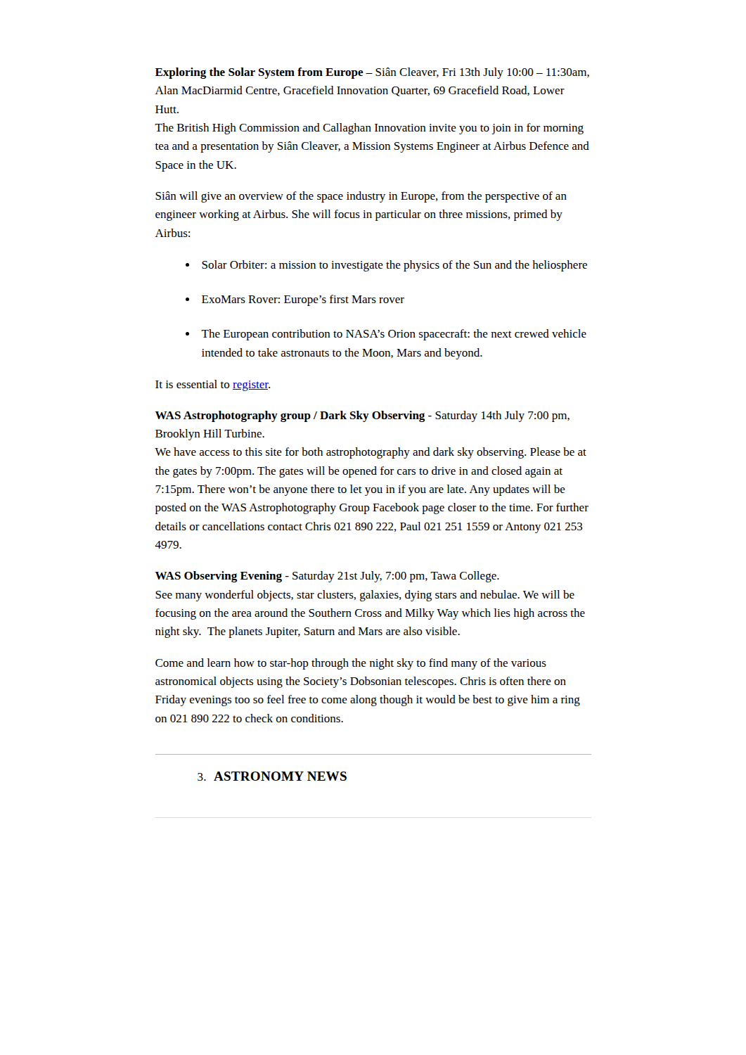Exploring the Solar System from Europe – Siân Cleaver, Fri 13th July 10:00 – 11:30am, Alan MacDiarmid Centre, Gracefield Innovation Quarter, 69 Gracefield Road, Lower Hutt.
The British High Commission and Callaghan Innovation invite you to join in for morning tea and a presentation by Siân Cleaver, a Mission Systems Engineer at Airbus Defence and Space in the UK.
Siân will give an overview of the space industry in Europe, from the perspective of an engineer working at Airbus. She will focus in particular on three missions, primed by Airbus:
Solar Orbiter: a mission to investigate the physics of the Sun and the heliosphere
ExoMars Rover: Europe’s first Mars rover
The European contribution to NASA’s Orion spacecraft: the next crewed vehicle intended to take astronauts to the Moon, Mars and beyond.
It is essential to register.
WAS Astrophotography group / Dark Sky Observing - Saturday 14th July 7:00 pm, Brooklyn Hill Turbine.
We have access to this site for both astrophotography and dark sky observing. Please be at the gates by 7:00pm. The gates will be opened for cars to drive in and closed again at 7:15pm. There won’t be anyone there to let you in if you are late. Any updates will be posted on the WAS Astrophotography Group Facebook page closer to the time. For further details or cancellations contact Chris 021 890 222, Paul 021 251 1559 or Antony 021 253 4979.
WAS Observing Evening - Saturday 21st July, 7:00 pm, Tawa College.
See many wonderful objects, star clusters, galaxies, dying stars and nebulae. We will be focusing on the area around the Southern Cross and Milky Way which lies high across the night sky. The planets Jupiter, Saturn and Mars are also visible.
Come and learn how to star-hop through the night sky to find many of the various astronomical objects using the Society’s Dobsonian telescopes. Chris is often there on Friday evenings too so feel free to come along though it would be best to give him a ring on 021 890 222 to check on conditions.
3. ASTRONOMY NEWS